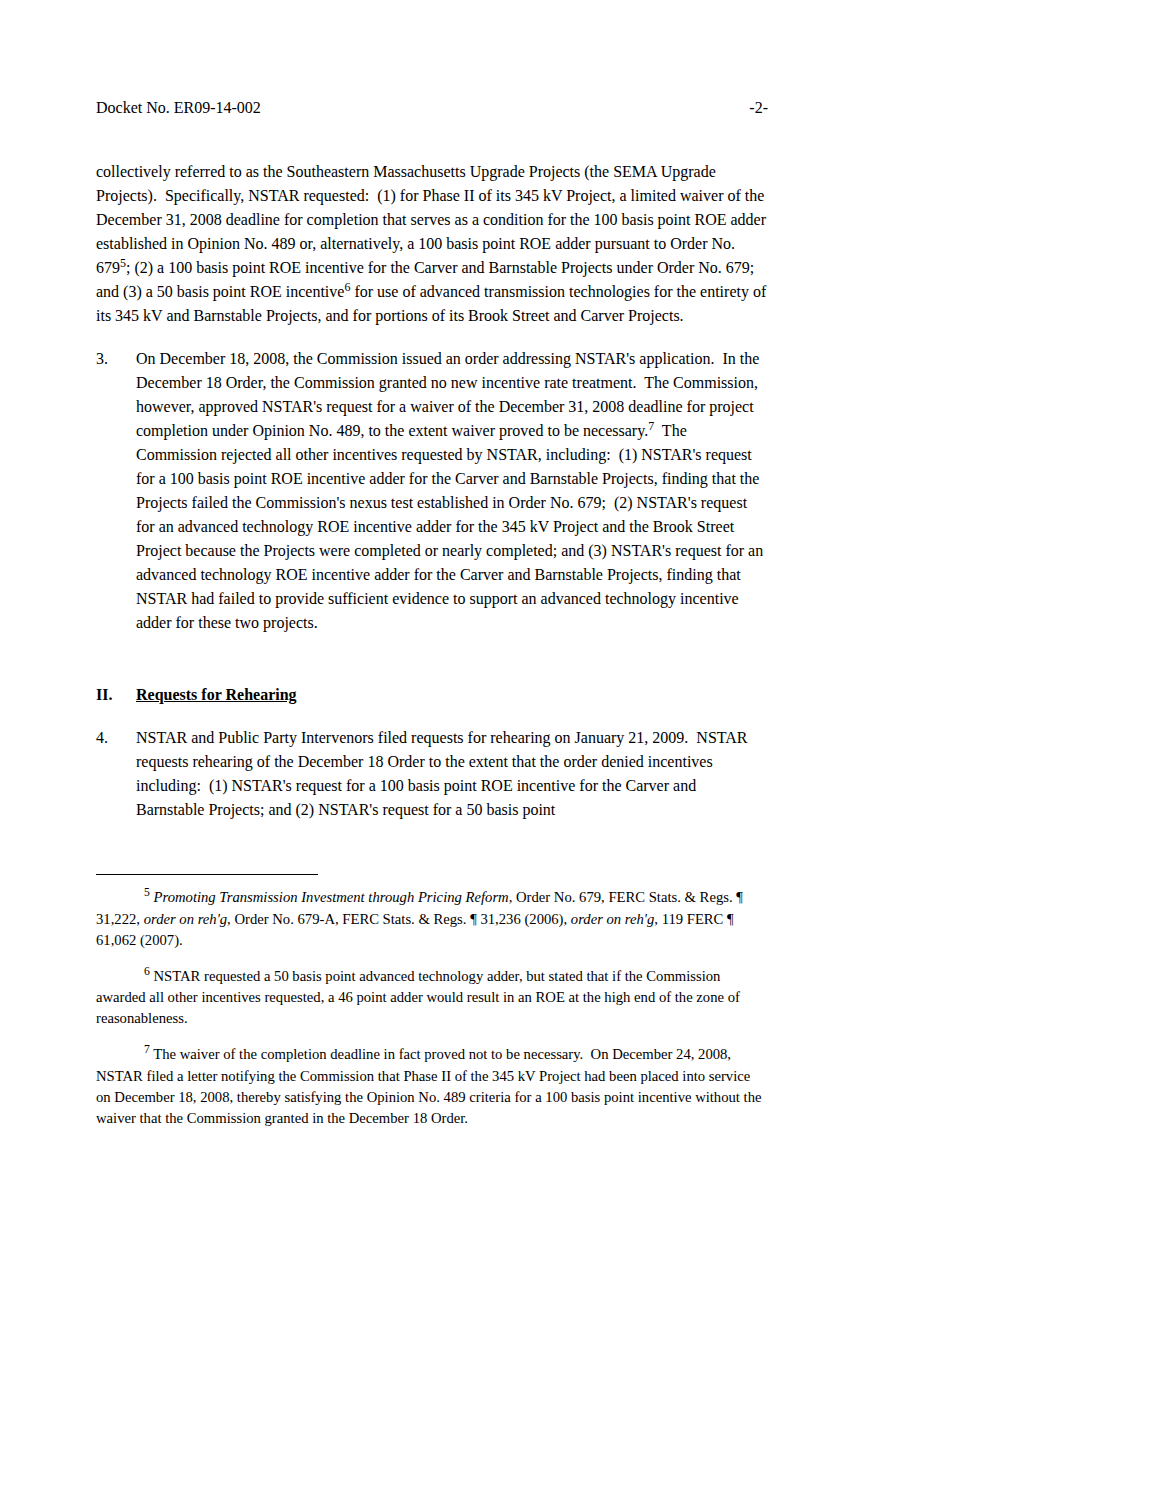Docket No. ER09-14-002
-2-
collectively referred to as the Southeastern Massachusetts Upgrade Projects (the SEMA Upgrade Projects). Specifically, NSTAR requested: (1) for Phase II of its 345 kV Project, a limited waiver of the December 31, 2008 deadline for completion that serves as a condition for the 100 basis point ROE adder established in Opinion No. 489 or, alternatively, a 100 basis point ROE adder pursuant to Order No. 6795; (2) a 100 basis point ROE incentive for the Carver and Barnstable Projects under Order No. 679; and (3) a 50 basis point ROE incentive6 for use of advanced transmission technologies for the entirety of its 345 kV and Barnstable Projects, and for portions of its Brook Street and Carver Projects.
3.
On December 18, 2008, the Commission issued an order addressing NSTAR's application. In the December 18 Order, the Commission granted no new incentive rate treatment. The Commission, however, approved NSTAR's request for a waiver of the December 31, 2008 deadline for project completion under Opinion No. 489, to the extent waiver proved to be necessary.7 The Commission rejected all other incentives requested by NSTAR, including: (1) NSTAR's request for a 100 basis point ROE incentive adder for the Carver and Barnstable Projects, finding that the Projects failed the Commission's nexus test established in Order No. 679; (2) NSTAR's request for an advanced technology ROE incentive adder for the 345 kV Project and the Brook Street Project because the Projects were completed or nearly completed; and (3) NSTAR's request for an advanced technology ROE incentive adder for the Carver and Barnstable Projects, finding that NSTAR had failed to provide sufficient evidence to support an advanced technology incentive adder for these two projects.
II. Requests for Rehearing
4.
NSTAR and Public Party Intervenors filed requests for rehearing on January 21, 2009. NSTAR requests rehearing of the December 18 Order to the extent that the order denied incentives including: (1) NSTAR's request for a 100 basis point ROE incentive for the Carver and Barnstable Projects; and (2) NSTAR's request for a 50 basis point
5 Promoting Transmission Investment through Pricing Reform, Order No. 679, FERC Stats. & Regs. ¶ 31,222, order on reh'g, Order No. 679-A, FERC Stats. & Regs. ¶ 31,236 (2006), order on reh'g, 119 FERC ¶ 61,062 (2007).
6 NSTAR requested a 50 basis point advanced technology adder, but stated that if the Commission awarded all other incentives requested, a 46 point adder would result in an ROE at the high end of the zone of reasonableness.
7 The waiver of the completion deadline in fact proved not to be necessary. On December 24, 2008, NSTAR filed a letter notifying the Commission that Phase II of the 345 kV Project had been placed into service on December 18, 2008, thereby satisfying the Opinion No. 489 criteria for a 100 basis point incentive without the waiver that the Commission granted in the December 18 Order.